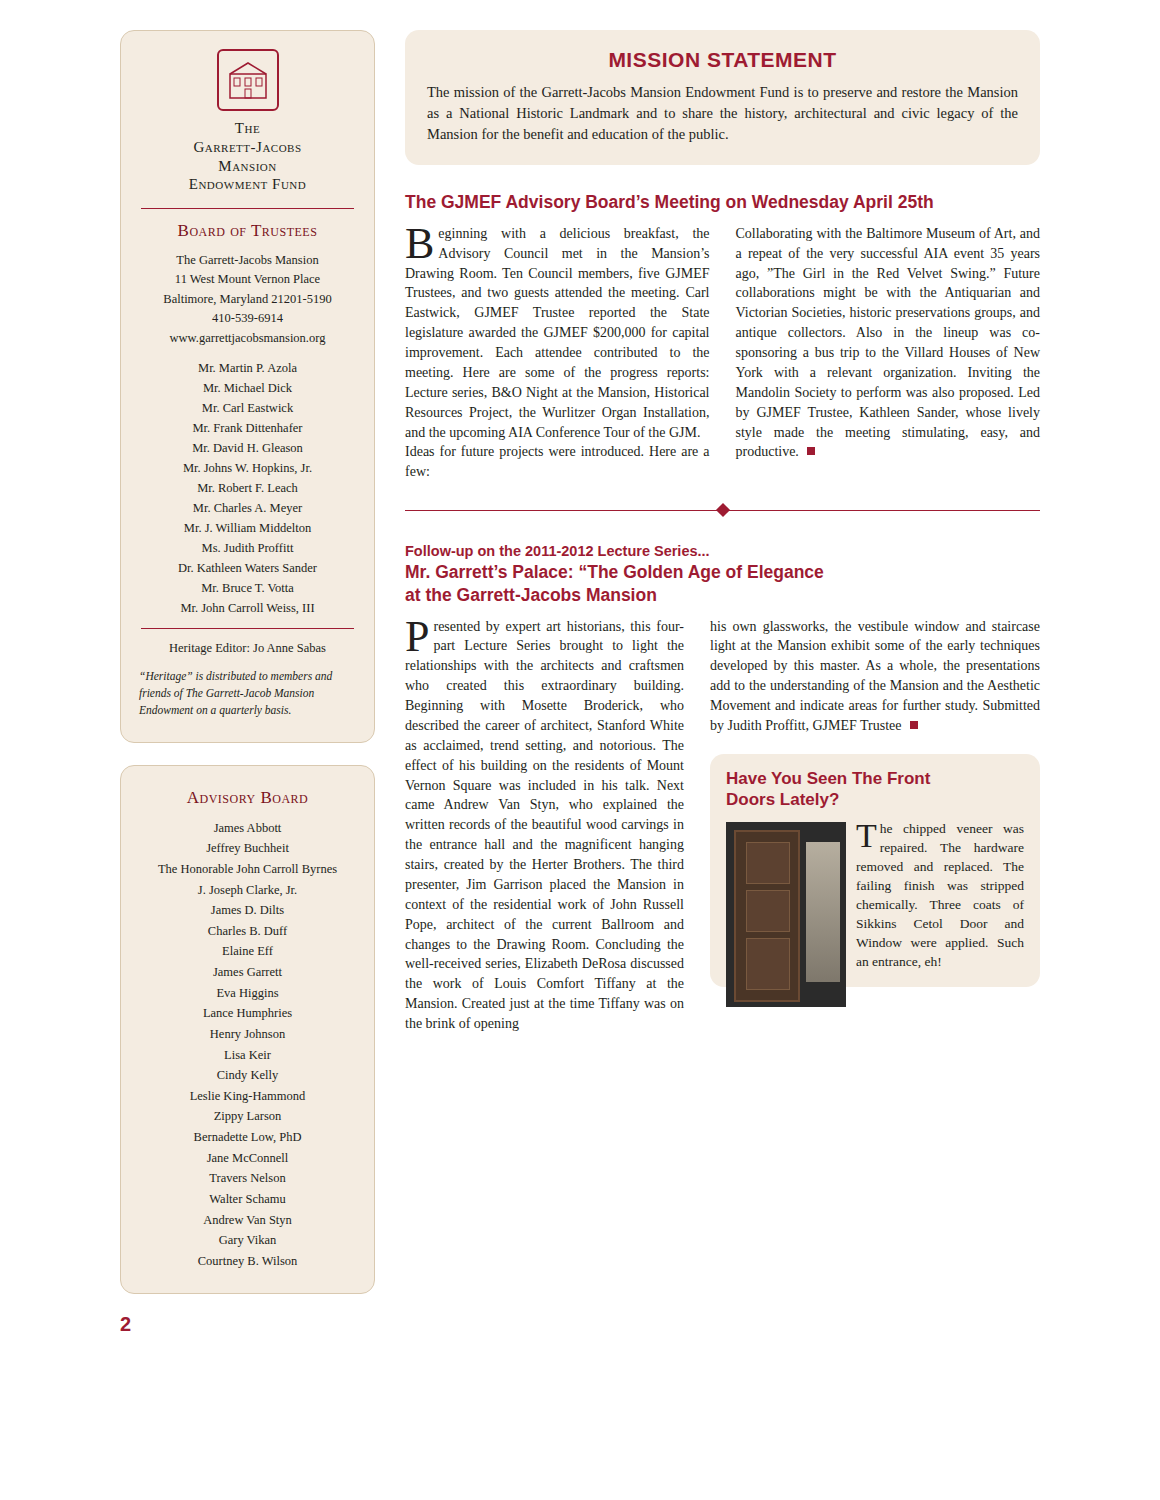The Garrett-Jacobs Mansion Endowment Fund
Board of Trustees
The Garrett-Jacobs Mansion
11 West Mount Vernon Place
Baltimore, Maryland 21201-5190
410-539-6914
www.garrettjacobsmansion.org
Mr. Martin P. Azola
Mr. Michael Dick
Mr. Carl Eastwick
Mr. Frank Dittenhafer
Mr. David H. Gleason
Mr. Johns W. Hopkins, Jr.
Mr. Robert F. Leach
Mr. Charles A. Meyer
Mr. J. William Middelton
Ms. Judith Proffitt
Dr. Kathleen Waters Sander
Mr. Bruce T. Votta
Mr. John Carroll Weiss, III
Heritage Editor: Jo Anne Sabas
“Heritage” is distributed to members and friends of The Garrett-Jacob Mansion Endowment on a quarterly basis.
Advisory Board
James Abbott
Jeffrey Buchheit
The Honorable John Carroll Byrnes
J. Joseph Clarke, Jr.
James D. Dilts
Charles B. Duff
Elaine Eff
James Garrett
Eva Higgins
Lance Humphries
Henry Johnson
Lisa Keir
Cindy Kelly
Leslie King-Hammond
Zippy Larson
Bernadette Low, PhD
Jane McConnell
Travers Nelson
Walter Schamu
Andrew Van Styn
Gary Vikan
Courtney B. Wilson
MISSION STATEMENT
The mission of the Garrett-Jacobs Mansion Endowment Fund is to preserve and restore the Mansion as a National Historic Landmark and to share the history, architectural and civic legacy of the Mansion for the benefit and education of the public.
The GJMEF Advisory Board’s Meeting on Wednesday April 25th
Beginning with a delicious breakfast, the Advisory Council met in the Mansion’s Drawing Room. Ten Council members, five GJMEF Trustees, and two guests attended the meeting. Carl Eastwick, GJMEF Trustee reported the State legislature awarded the GJMEF $200,000 for capital improvement. Each attendee contributed to the meeting. Here are some of the progress reports: Lecture series, B&O Night at the Mansion, Historical Resources Project, the Wurlitzer Organ Installation, and the upcoming AIA Conference Tour of the GJM.
Ideas for future projects were introduced. Here are a few:
Collaborating with the Baltimore Museum of Art, and a repeat of the very successful AIA event 35 years ago, ”The Girl in the Red Velvet Swing.” Future collaborations might be with the Antiquarian and Victorian Societies, historic preservations groups, and antique collectors. Also in the lineup was co-sponsoring a bus trip to the Villard Houses of New York with a relevant organization. Inviting the Mandolin Society to perform was also proposed. Led by GJMEF Trustee, Kathleen Sander, whose lively style made the meeting stimulating, easy, and productive.
Follow-up on the 2011-2012 Lecture Series... Mr. Garrett’s Palace: “The Golden Age of Elegance
at the Garrett-Jacobs Mansion
Presented by expert art historians, this four-part Lecture Series brought to light the relationships with the architects and craftsmen who created this extraordinary building. Beginning with Mosette Broderick, who described the career of architect, Stanford White as acclaimed, trend setting, and notorious. The effect of his building on the residents of Mount Vernon Square was included in his talk. Next came Andrew Van Styn, who explained the written records of the beautiful wood carvings in the entrance hall and the magnificent hanging stairs, created by the Herter Brothers. The third presenter, Jim Garrison placed the Mansion in context of the residential work of John Russell Pope, architect of the current Ballroom and changes to the Drawing Room. Concluding the well-received series, Elizabeth DeRosa discussed the work of Louis Comfort Tiffany at the Mansion. Created just at the time Tiffany was on the brink of opening
his own glassworks, the vestibule window and staircase light at the Mansion exhibit some of the early techniques developed by this master. As a whole, the presentations add to the understanding of the Mansion and the Aesthetic Movement and indicate areas for further study. Submitted by Judith Proffitt, GJMEF Trustee
Have You Seen The Front
Doors Lately?
The chipped veneer was repaired. The hardware removed and replaced. The failing finish was stripped chemically. Three coats of Sikkins Cetol Door and Window were applied. Such an entrance, eh!
2